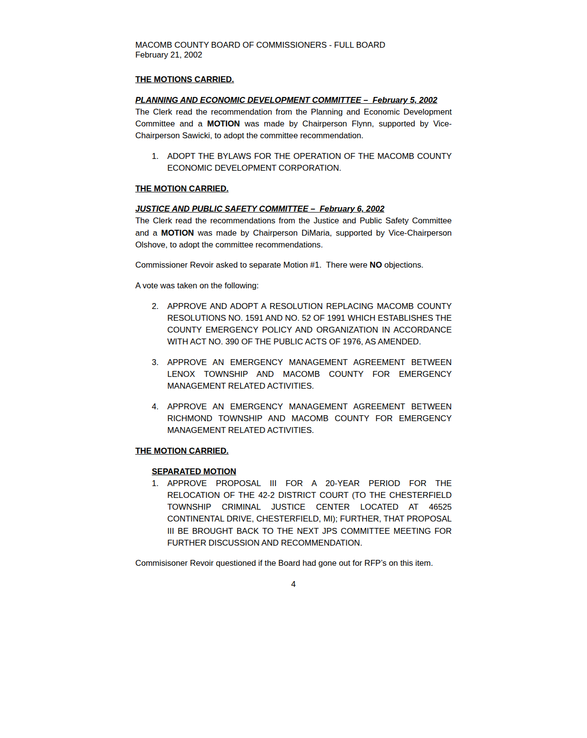MACOMB COUNTY BOARD OF COMMISSIONERS - FULL BOARD
February 21, 2002
THE MOTIONS CARRIED.
PLANNING AND ECONOMIC DEVELOPMENT COMMITTEE – February 5, 2002
The Clerk read the recommendation from the Planning and Economic Development Committee and a MOTION was made by Chairperson Flynn, supported by Vice-Chairperson Sawicki, to adopt the committee recommendation.
1.
ADOPT THE BYLAWS FOR THE OPERATION OF THE MACOMB COUNTY ECONOMIC DEVELOPMENT CORPORATION.
THE MOTION CARRIED.
JUSTICE AND PUBLIC SAFETY COMMITTEE – February 6, 2002
The Clerk read the recommendations from the Justice and Public Safety Committee and a MOTION was made by Chairperson DiMaria, supported by Vice-Chairperson Olshove, to adopt the committee recommendations.
Commissioner Revoir asked to separate Motion #1. There were NO objections.
A vote was taken on the following:
2.
APPROVE AND ADOPT A RESOLUTION REPLACING MACOMB COUNTY RESOLUTIONS NO. 1591 AND NO. 52 OF 1991 WHICH ESTABLISHES THE COUNTY EMERGENCY POLICY AND ORGANIZATION IN ACCORDANCE WITH ACT NO. 390 OF THE PUBLIC ACTS OF 1976, AS AMENDED.
3.
APPROVE AN EMERGENCY MANAGEMENT AGREEMENT BETWEEN LENOX TOWNSHIP AND MACOMB COUNTY FOR EMERGENCY MANAGEMENT RELATED ACTIVITIES.
4.
APPROVE AN EMERGENCY MANAGEMENT AGREEMENT BETWEEN RICHMOND TOWNSHIP AND MACOMB COUNTY FOR EMERGENCY MANAGEMENT RELATED ACTIVITIES.
THE MOTION CARRIED.
SEPARATED MOTION
1.
APPROVE PROPOSAL III FOR A 20-YEAR PERIOD FOR THE RELOCATION OF THE 42-2 DISTRICT COURT (TO THE CHESTERFIELD TOWNSHIP CRIMINAL JUSTICE CENTER LOCATED AT 46525 CONTINENTAL DRIVE, CHESTERFIELD, MI); FURTHER, THAT PROPOSAL III BE BROUGHT BACK TO THE NEXT JPS COMMITTEE MEETING FOR FURTHER DISCUSSION AND RECOMMENDATION.
Commisisoner Revoir questioned if the Board had gone out for RFP’s on this item.
4